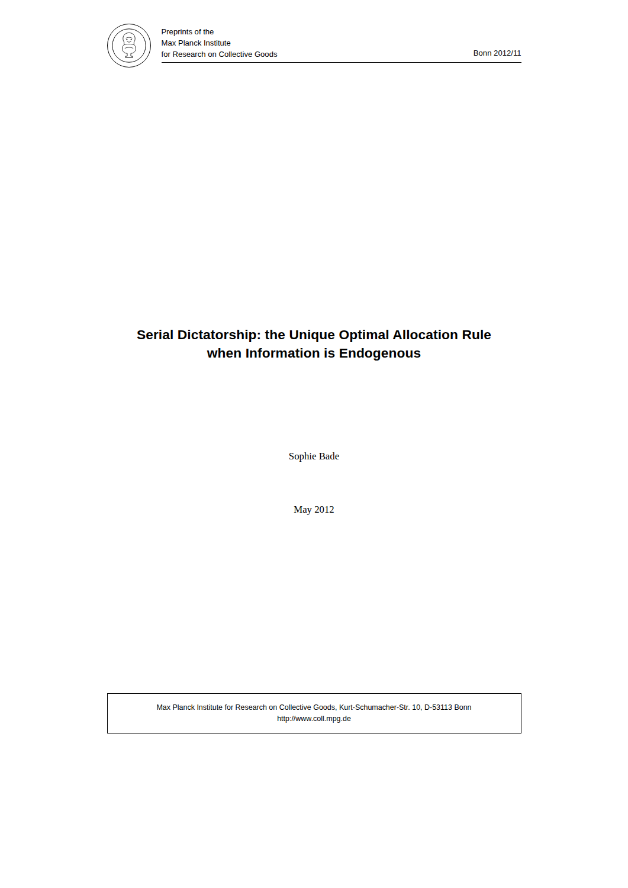Preprints of the
Max Planck Institute
for Research on Collective Goods
Bonn 2012/11
Serial Dictatorship: the Unique Optimal Allocation Rule
when Information is Endogenous
Sophie Bade
May 2012
Max Planck Institute for Research on Collective Goods, Kurt-Schumacher-Str. 10, D-53113 Bonn
http://www.coll.mpg.de